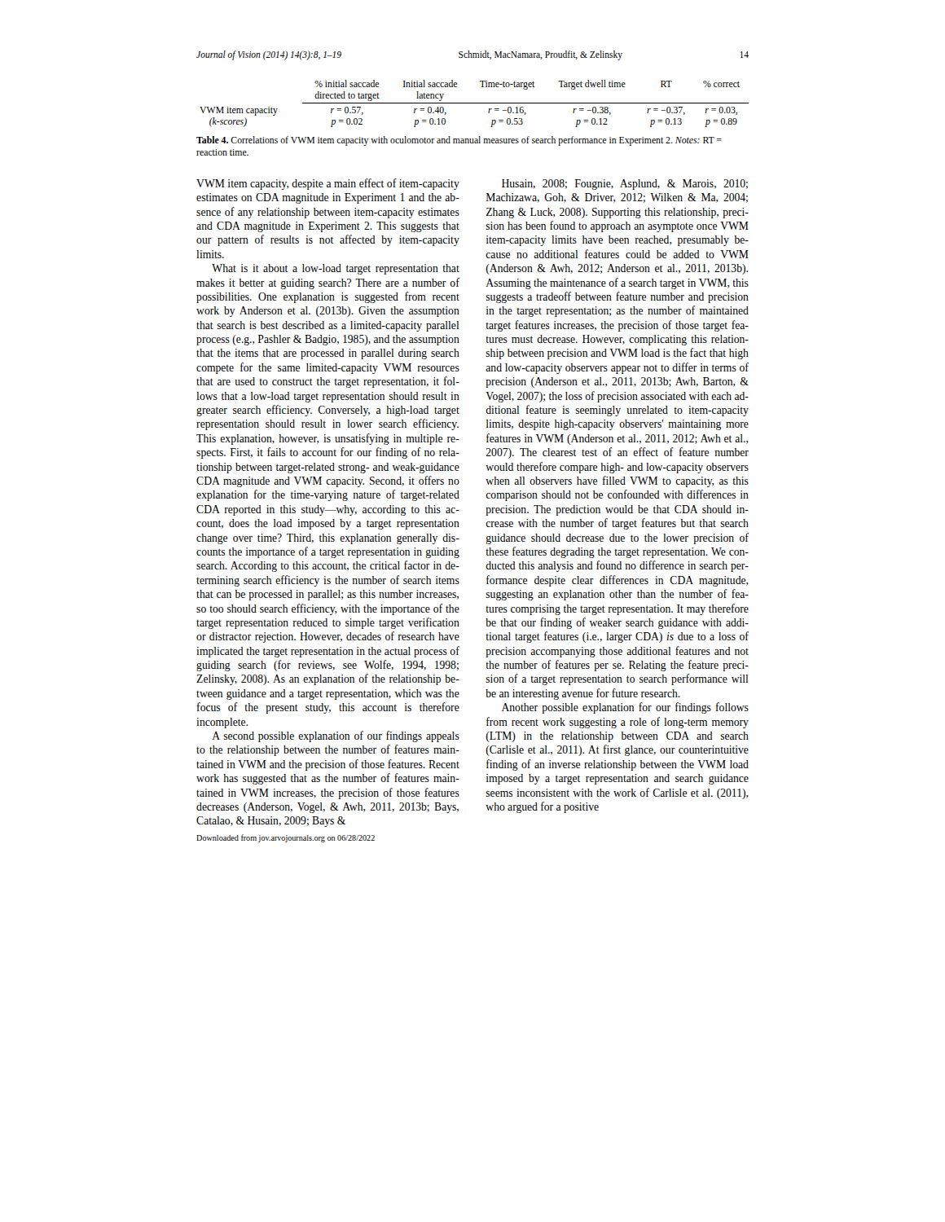Journal of Vision (2014) 14(3):8, 1–19
Schmidt, MacNamara, Proudfit, & Zelinsky
14
| | % initial saccade directed to target | Initial saccade latency | Time-to-target | Target dwell time | RT | % correct |
| --- | --- | --- | --- | --- | --- | --- |
| VWM item capacity ( k -scores) | r = 0.57, p = 0.02 | r = 0.40, p = 0.10 | r = −0.16, p = 0.53 | r = −0.38, p = 0.12 | r = −0.37, p = 0.13 | r = 0.03, p = 0.89 |
Table 4. Correlations of VWM item capacity with oculomotor and manual measures of search performance in Experiment 2. Notes: RT = reaction time.
VWM item capacity, despite a main effect of item-capacity estimates on CDA magnitude in Experiment 1 and the absence of any relationship between item-capacity estimates and CDA magnitude in Experiment 2. This suggests that our pattern of results is not affected by item-capacity limits.
What is it about a low-load target representation that makes it better at guiding search? There are a number of possibilities. One explanation is suggested from recent work by Anderson et al. (2013b). Given the assumption that search is best described as a limited-capacity parallel process (e.g., Pashler & Badgio, 1985), and the assumption that the items that are processed in parallel during search compete for the same limited-capacity VWM resources that are used to construct the target representation, it follows that a low-load target representation should result in greater search efficiency. Conversely, a high-load target representation should result in lower search efficiency. This explanation, however, is unsatisfying in multiple respects. First, it fails to account for our finding of no relationship between target-related strong- and weak-guidance CDA magnitude and VWM capacity. Second, it offers no explanation for the time-varying nature of target-related CDA reported in this study—why, according to this account, does the load imposed by a target representation change over time? Third, this explanation generally discounts the importance of a target representation in guiding search. According to this account, the critical factor in determining search efficiency is the number of search items that can be processed in parallel; as this number increases, so too should search efficiency, with the importance of the target representation reduced to simple target verification or distractor rejection. However, decades of research have implicated the target representation in the actual process of guiding search (for reviews, see Wolfe, 1994, 1998; Zelinsky, 2008). As an explanation of the relationship between guidance and a target representation, which was the focus of the present study, this account is therefore incomplete.
A second possible explanation of our findings appeals to the relationship between the number of features maintained in VWM and the precision of those features. Recent work has suggested that as the number of features maintained in VWM increases, the precision of those features decreases (Anderson, Vogel, & Awh, 2011, 2013b; Bays, Catalao, & Husain, 2009; Bays &
Husain, 2008; Fougnie, Asplund, & Marois, 2010; Machizawa, Goh, & Driver, 2012; Wilken & Ma, 2004; Zhang & Luck, 2008). Supporting this relationship, precision has been found to approach an asymptote once VWM item-capacity limits have been reached, presumably because no additional features could be added to VWM (Anderson & Awh, 2012; Anderson et al., 2011, 2013b). Assuming the maintenance of a search target in VWM, this suggests a tradeoff between feature number and precision in the target representation; as the number of maintained target features increases, the precision of those target features must decrease. However, complicating this relationship between precision and VWM load is the fact that high and low-capacity observers appear not to differ in terms of precision (Anderson et al., 2011, 2013b; Awh, Barton, & Vogel, 2007); the loss of precision associated with each additional feature is seemingly unrelated to item-capacity limits, despite high-capacity observers' maintaining more features in VWM (Anderson et al., 2011, 2012; Awh et al., 2007). The clearest test of an effect of feature number would therefore compare high- and low-capacity observers when all observers have filled VWM to capacity, as this comparison should not be confounded with differences in precision. The prediction would be that CDA should increase with the number of target features but that search guidance should decrease due to the lower precision of these features degrading the target representation. We conducted this analysis and found no difference in search performance despite clear differences in CDA magnitude, suggesting an explanation other than the number of features comprising the target representation. It may therefore be that our finding of weaker search guidance with additional target features (i.e., larger CDA) is due to a loss of precision accompanying those additional features and not the number of features per se. Relating the feature precision of a target representation to search performance will be an interesting avenue for future research.
Another possible explanation for our findings follows from recent work suggesting a role of long-term memory (LTM) in the relationship between CDA and search (Carlisle et al., 2011). At first glance, our counterintuitive finding of an inverse relationship between the VWM load imposed by a target representation and search guidance seems inconsistent with the work of Carlisle et al. (2011), who argued for a positive
Downloaded from jov.arvojournals.org on 06/28/2022